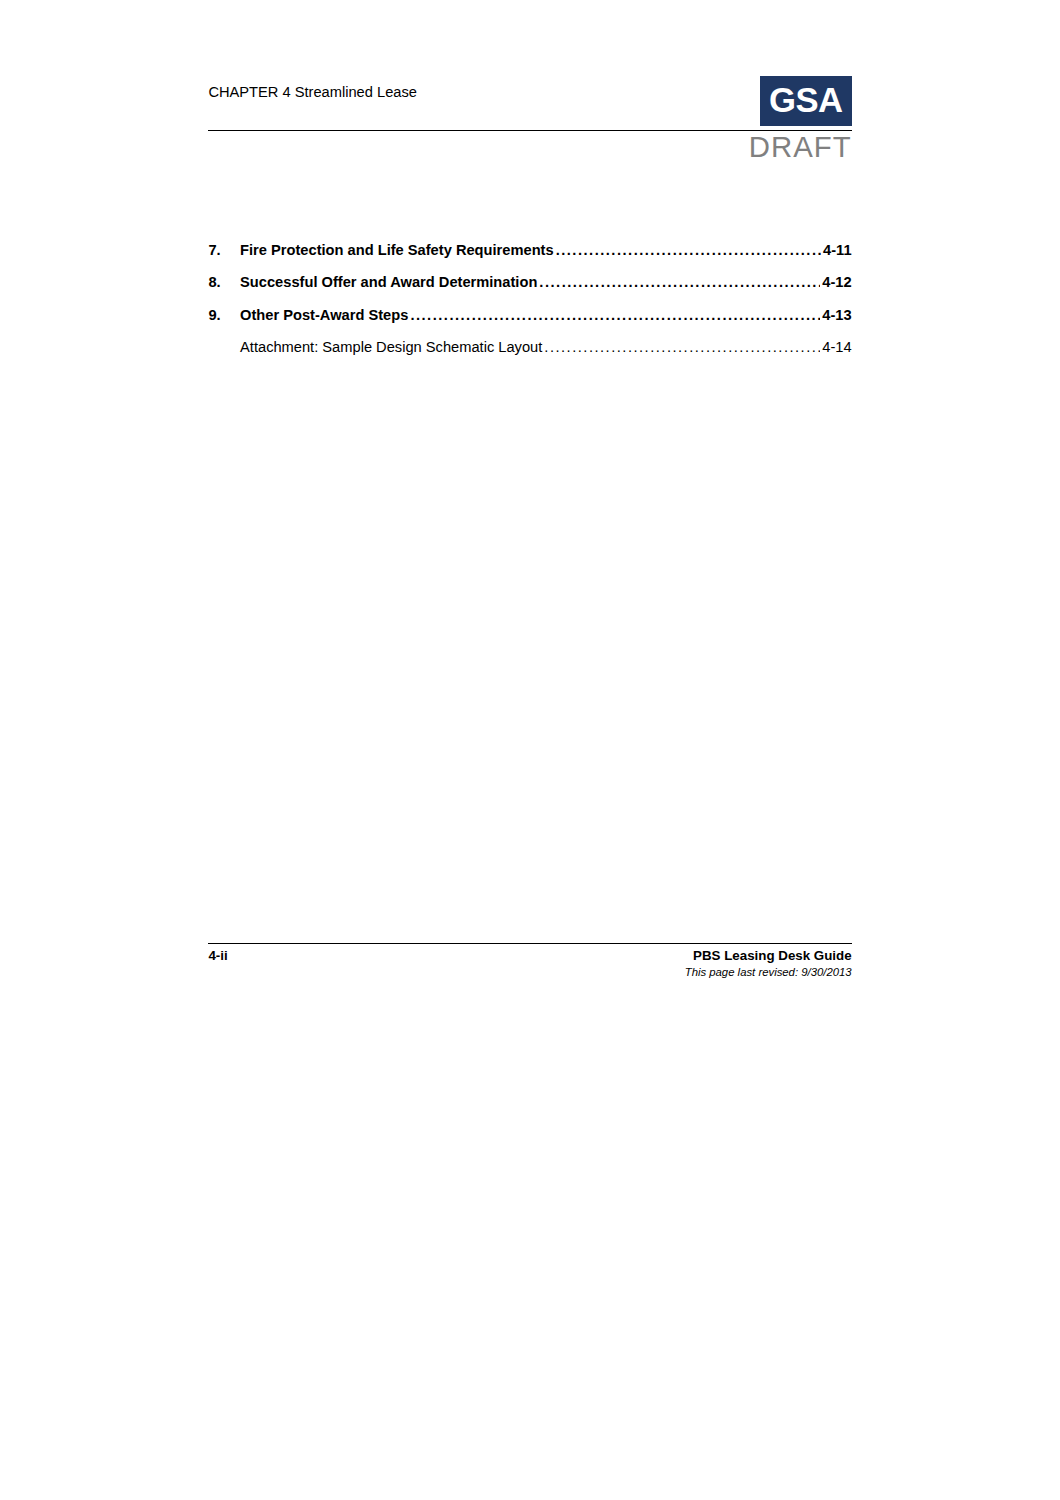CHAPTER 4 Streamlined Lease
GSA
DRAFT
7. Fire Protection and Life Safety Requirements ........................................................... 4-11
8. Successful Offer and Award Determination .............................................................. 4-12
9. Other Post-Award Steps .............................................................................................. 4-13
Attachment: Sample Design Schematic Layout .............................................................. 4-14
4-ii
PBS Leasing Desk Guide
This page last revised: 9/30/2013